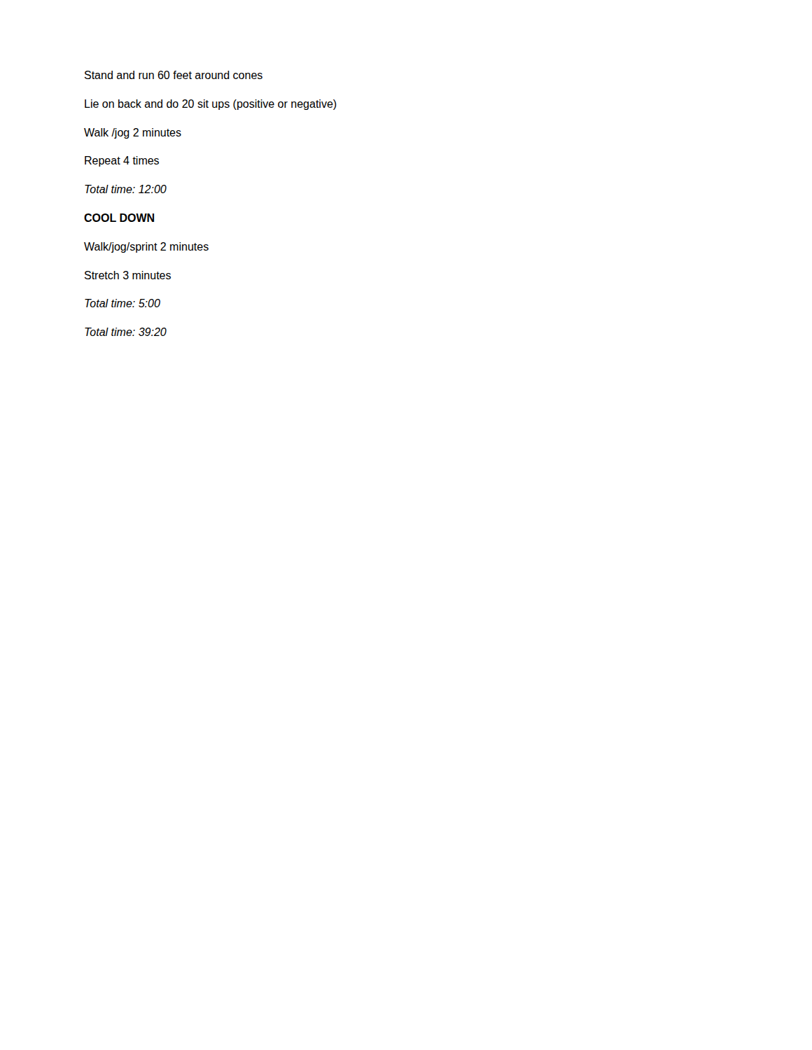Stand and run 60 feet around cones
Lie on back and do 20 sit ups (positive or negative)
Walk /jog 2 minutes
Repeat 4 times
Total time: 12:00
COOL DOWN
Walk/jog/sprint 2 minutes
Stretch 3 minutes
Total time: 5:00
Total time: 39:20